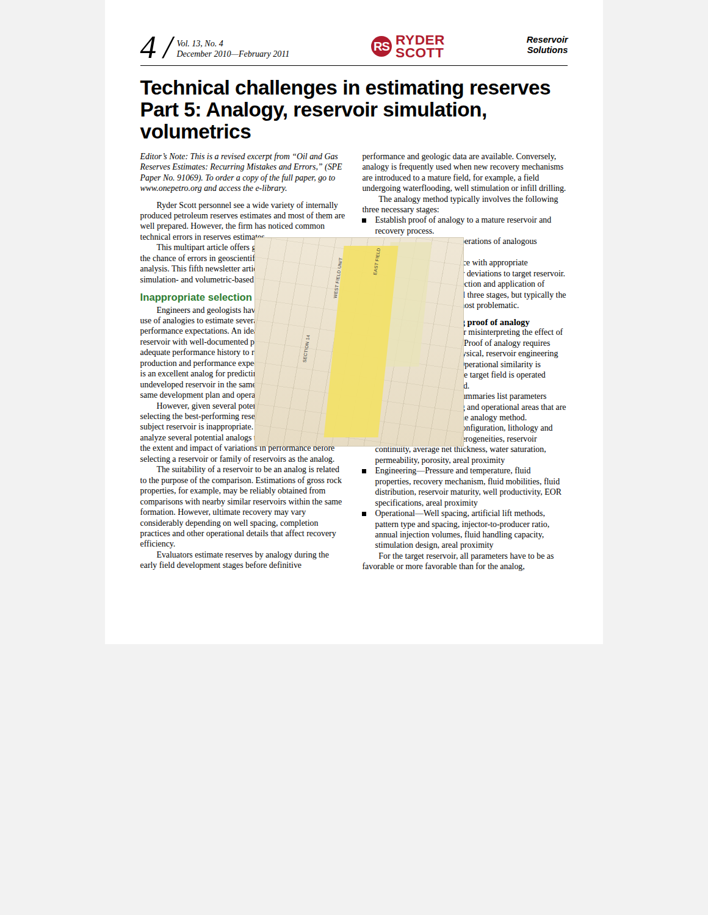4 /
Vol. 13, No. 4
December 2010—February 2011
RS
RYDER
SCOTT
Reservoir
Solutions
Technical challenges in estimating reserves
Part 5: Analogy, reservoir simulation, volumetrics
Editor’s Note: This is a revised excerpt from “Oil and Gas Reserves Estimates: Recurring Mistakes and Errors,” (SPE Paper No. 91069). To order a copy of the full paper, go to www.onepetro.org and access the e-library.
Ryder Scott personnel see a wide variety of internally produced petroleum reserves estimates and most of them are well prepared. However, the firm has noticed common technical errors in reserves estimates.
This multipart article offers guidelines to help reduce the chance of errors in geoscientific and engineering analysis. This fifth newsletter article focuses on analog-, simulation- and volumetric-based reserves estimates.
Inappropriate selection of analogs
Engineers and geologists have historically relied on the use of analogies to estimate several reservoir parameters and performance expectations. An ideal analog is a developed reservoir with well-documented physical parameters and an adequate performance history to rely on for future production and performance expectations. Such a reservoir is an excellent analog for predicting the qualities of a nearby undeveloped reservoir in the same formation assuming the same development plan and operating scenario.
However, given several potential analogs in an area, selecting the best-performing reservoir to compare to a subject reservoir is inappropriate. An evaluator should analyze several potential analogs to more fully understand the extent and impact of variations in performance before selecting a reservoir or family of reservoirs as the analog.
The suitability of a reservoir to be an analog is related to the purpose of the comparison. Estimations of gross rock properties, for example, may be reliably obtained from comparisons with nearby similar reservoirs within the same formation. However, ultimate recovery may vary considerably depending on well spacing, completion practices and other operational details that affect recovery efficiency.
Evaluators estimate reserves by analogy during the early field development stages before definitive performance and geologic data are available. Conversely, analogy is frequently used when new recovery mechanisms are introduced to a mature field, for example, a field undergoing waterflooding, well stimulation or infill drilling.
The analogy method typically involves the following three necessary stages:
Establish proof of analogy to a mature reservoir and recovery process.
Study performance and operations of analogous reservoir.
Apply analogy performance with appropriate adjustments to account for deviations to target reservoir.
Challenges in proper selection and application of analogs are associated with all three stages, but typically the first and third stages are the most problematic.
Problems with establishing proof of analogy
In most cases, omitting or misinterpreting the effect of key parameters causes errors. Proof of analogy requires establishing geologic/petrophysical, reservoir engineering and operational similarities. Operational similarity is assured in a scenario where the target field is operated similarly to the analogous field.
The following bulleted summaries list parameters under geoscience, engineering and operational areas that are analyzed to make a case for the analogy method.
Geoscience—Structural configuration, lithology and stratigraphy, principal heterogeneities, reservoir continuity, average net thickness, water saturation, permeability, porosity, areal proximity
Engineering—Pressure and temperature, fluid properties, recovery mechanism, fluid mobilities, fluid distribution, reservoir maturity, well productivity, EOR specifications, areal proximity
Operational—Well spacing, artificial lift methods, pattern type and spacing, injector-to-producer ratio, annual injection volumes, fluid handling capacity, stimulation design, areal proximity
For the target reservoir, all parameters have to be as favorable or more favorable than for the analog,
WEST FIELD UNIT EAST FIELD SECTION 14